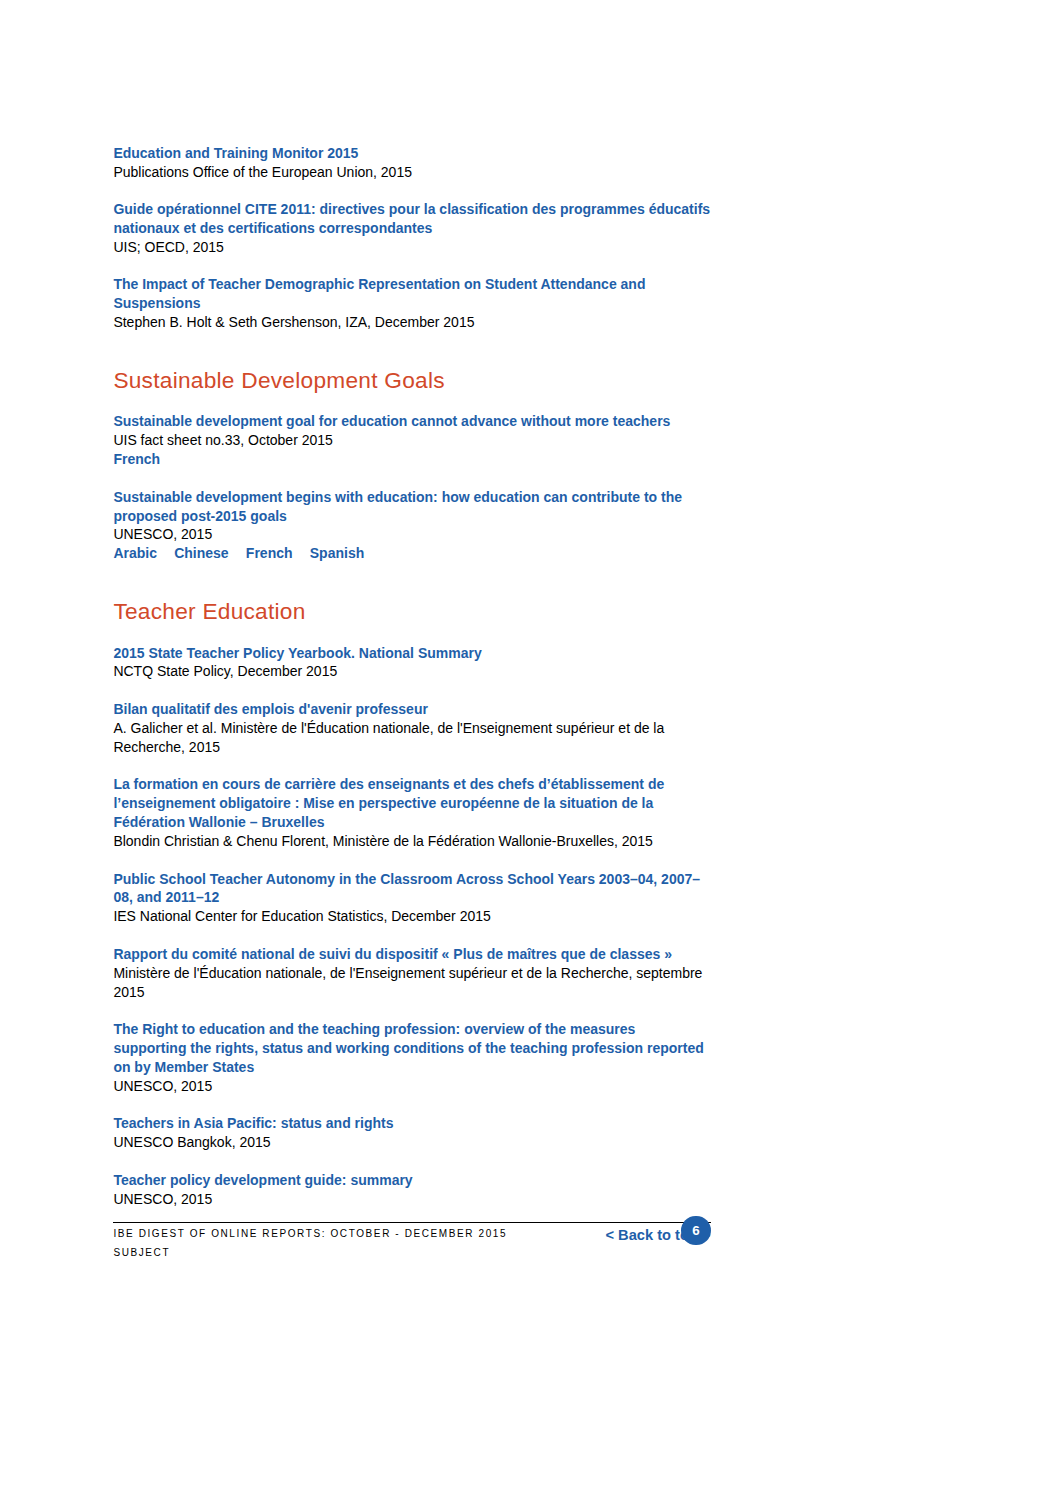Education and Training Monitor 2015
Publications Office of the European Union, 2015
Guide opérationnel CITE 2011: directives pour la classification des programmes éducatifs nationaux et des certifications correspondantes
UIS; OECD, 2015
The Impact of Teacher Demographic Representation on Student Attendance and Suspensions
Stephen B. Holt & Seth Gershenson, IZA, December 2015
Sustainable Development Goals
Sustainable development goal for education cannot advance without more teachers
UIS fact sheet no.33, October 2015
French
Sustainable development begins with education: how education can contribute to the proposed post-2015 goals
UNESCO, 2015
Arabic Chinese French Spanish
Teacher Education
2015 State Teacher Policy Yearbook. National Summary
NCTQ State Policy, December 2015
Bilan qualitatif des emplois d'avenir professeur
A. Galicher et al. Ministère de l'Éducation nationale, de l'Enseignement supérieur et de la Recherche, 2015
La formation en cours de carrière des enseignants et des chefs d’établissement de l’enseignement obligatoire : Mise en perspective européenne de la situation de la Fédération Wallonie – Bruxelles
Blondin Christian & Chenu Florent, Ministère de la Fédération Wallonie-Bruxelles, 2015
Public School Teacher Autonomy in the Classroom Across School Years 2003–04, 2007–08, and 2011–12
IES National Center for Education Statistics, December 2015
Rapport du comité national de suivi du dispositif « Plus de maîtres que de classes »
Ministère de l'Éducation nationale, de l'Enseignement supérieur et de la Recherche, septembre 2015
The Right to education and the teaching profession: overview of the measures supporting the rights, status and working conditions of the teaching profession reported on by Member States
UNESCO, 2015
Teachers in Asia Pacific: status and rights
UNESCO Bangkok, 2015
Teacher policy development guide: summary
UNESCO, 2015
< Back to top >
IBE DIGEST OF ONLINE REPORTS: OCTOBER - DECEMBER 2015
SUBJECT
6